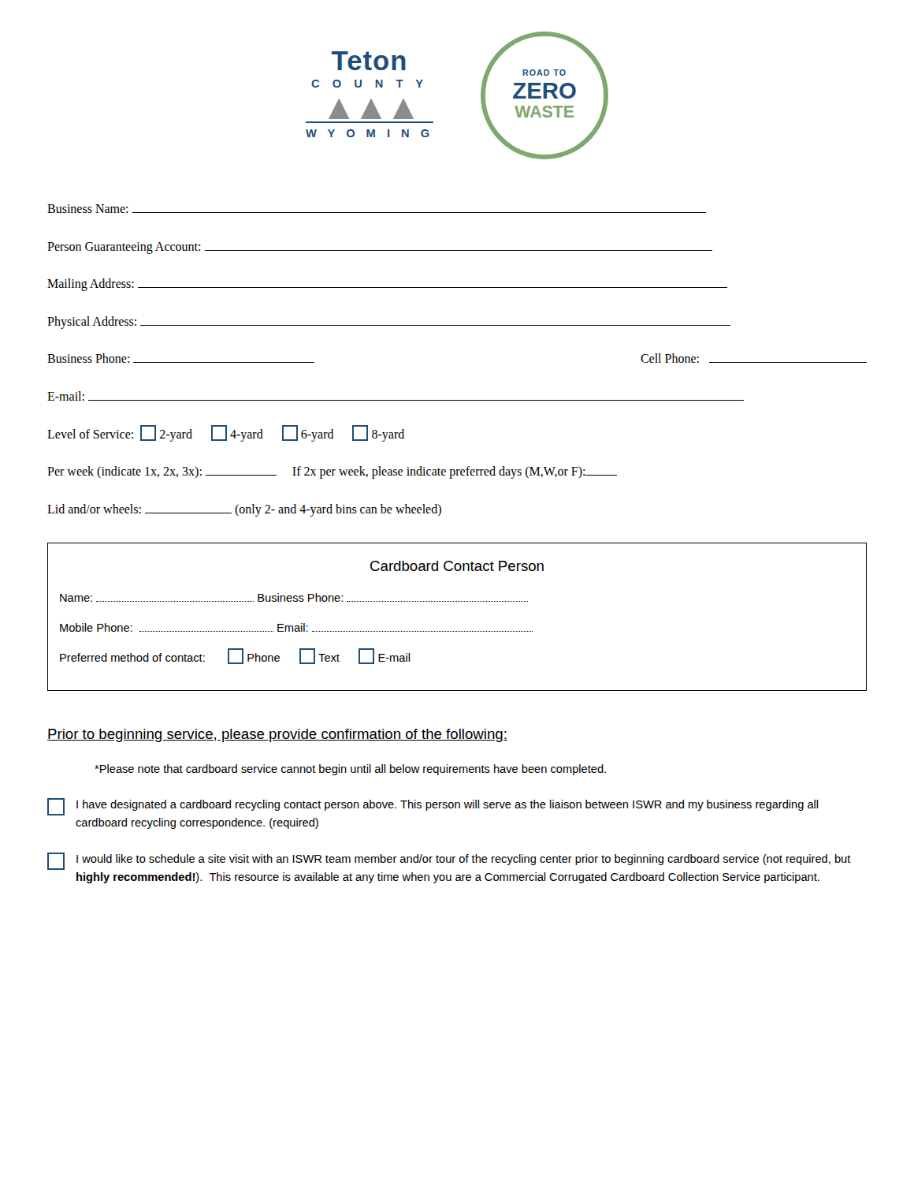Teton
C O U N T Y
▲▲▲
W Y O M I N G
ROAD TO
ZERO
WASTE
Business Name:
Person Guaranteeing Account:
Mailing Address:
Physical Address:
Business Phone:
Cell Phone:
E-mail:
Level of Service: 2-yard 4-yard 6-yard 8-yard
Per week (indicate 1x, 2x, 3x): If 2x per week, please indicate preferred days (M,W,or F):
Lid and/or wheels: (only 2- and 4-yard bins can be wheeled)
Cardboard Contact Person
Name: Business Phone:
Mobile Phone: Email:
Preferred method of contact: Phone Text E-mail
Prior to beginning service, please provide confirmation of the following:
*Please note that cardboard service cannot begin until all below requirements have been completed.
I have designated a cardboard recycling contact person above. This person will serve as the liaison between ISWR and my business regarding all cardboard recycling correspondence. (required)
I would like to schedule a site visit with an ISWR team member and/or tour of the recycling center prior to beginning cardboard service (not required, but highly recommended!). This resource is available at any time when you are a Commercial Corrugated Cardboard Collection Service participant.